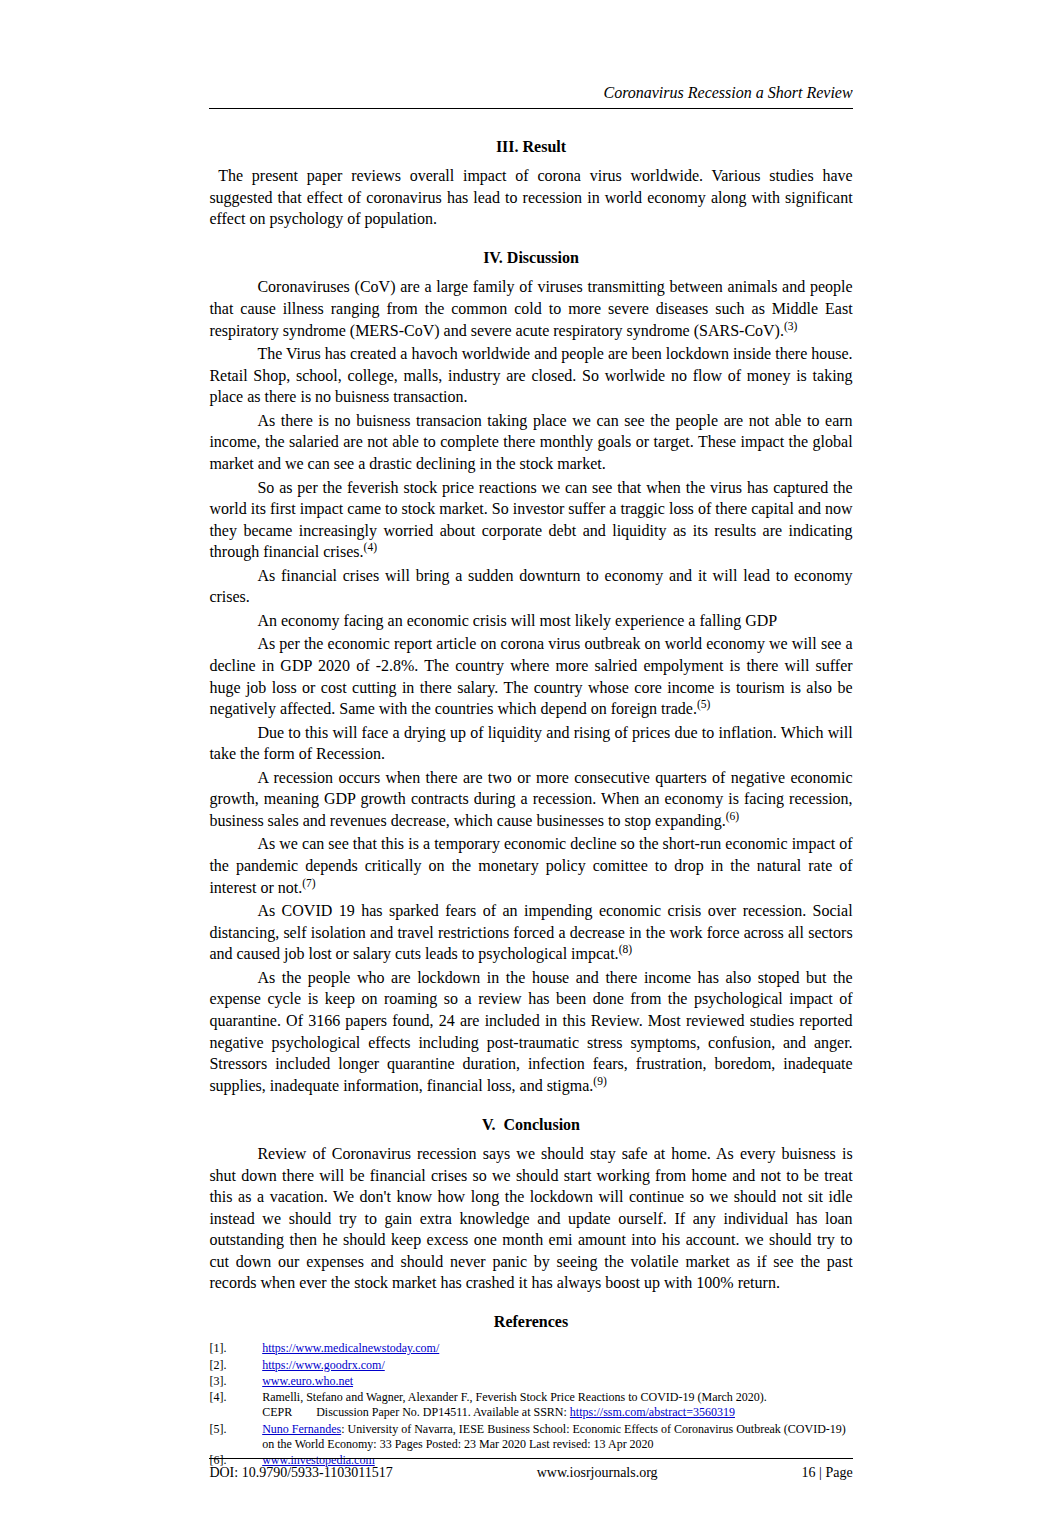Coronavirus Recession a Short Review
III. Result
The present paper reviews overall impact of corona virus worldwide. Various studies have suggested that effect of coronavirus has lead to recession in world economy along with significant effect on psychology of population.
IV. Discussion
Coronaviruses (CoV) are a large family of viruses transmitting between animals and people that cause illness ranging from the common cold to more severe diseases such as Middle East respiratory syndrome (MERS-CoV) and severe acute respiratory syndrome (SARS-CoV).(3)
The Virus has created a havoch worldwide and people are been lockdown inside there house. Retail Shop, school, college, malls, industry are closed. So worlwide no flow of money is taking place as there is no buisness transaction.
As there is no buisness transacion taking place we can see the people are not able to earn income, the salaried are not able to complete there monthly goals or target. These impact the global market and we can see a drastic declining in the stock market.
So as per the feverish stock price reactions we can see that when the virus has captured the world its first impact came to stock market. So investor suffer a traggic loss of there capital and now they became increasingly worried about corporate debt and liquidity as its results are indicating through financial crises.(4)
As financial crises will bring a sudden downturn to economy and it will lead to economy crises.
An economy facing an economic crisis will most likely experience a falling GDP
As per the economic report article on corona virus outbreak on world economy we will see a decline in GDP 2020 of -2.8%. The country where more salried empolyment is there will suffer huge job loss or cost cutting in there salary. The country whose core income is tourism is also be negatively affected. Same with the countries which depend on foreign trade.(5)
Due to this will face a drying up of liquidity and rising of prices due to inflation. Which will take the form of Recession.
A recession occurs when there are two or more consecutive quarters of negative economic growth, meaning GDP growth contracts during a recession. When an economy is facing recession, business sales and revenues decrease, which cause businesses to stop expanding.(6)
As we can see that this is a temporary economic decline so the short-run economic impact of the pandemic depends critically on the monetary policy comittee to drop in the natural rate of interest or not.(7)
As COVID 19 has sparked fears of an impending economic crisis over recession. Social distancing, self isolation and travel restrictions forced a decrease in the work force across all sectors and caused job lost or salary cuts leads to psychological impcat.(8)
As the people who are lockdown in the house and there income has also stoped but the expense cycle is keep on roaming so a review has been done from the psychological impact of quarantine. Of 3166 papers found, 24 are included in this Review. Most reviewed studies reported negative psychological effects including post-traumatic stress symptoms, confusion, and anger. Stressors included longer quarantine duration, infection fears, frustration, boredom, inadequate supplies, inadequate information, financial loss, and stigma.(9)
V. Conclusion
Review of Coronavirus recession says we should stay safe at home. As every buisness is shut down there will be financial crises so we should start working from home and not to be treat this as a vacation. We don't know how long the lockdown will continue so we should not sit idle instead we should try to gain extra knowledge and update ourself. If any individual has loan outstanding then he should keep excess one month emi amount into his account. we should try to cut down our expenses and should never panic by seeing the volatile market as if see the past records when ever the stock market has crashed it has always boost up with 100% return.
References
| [1]. | https://www.medicalnewstoday.com/ |
| [2]. | https://www.goodrx.com/ |
| [3]. | www.euro.who.net |
| [4]. | Ramelli, Stefano and Wagner, Alexander F., Feverish Stock Price Reactions to COVID-19 (March 2020). CEPR Discussion Paper No. DP14511. Available at SSRN: https://ssm.com/abstract=3560319 |
| [5]. | Nuno Fernandes : University of Navarra, IESE Business School: Economic Effects of Coronavirus Outbreak (COVID-19) on the World Economy: 33 Pages Posted: 23 Mar 2020 Last revised: 13 Apr 2020 |
| [6]. | www.investopedia.com |
DOI: 10.9790/5933-1103011517
www.iosrjournals.org
16 | Page